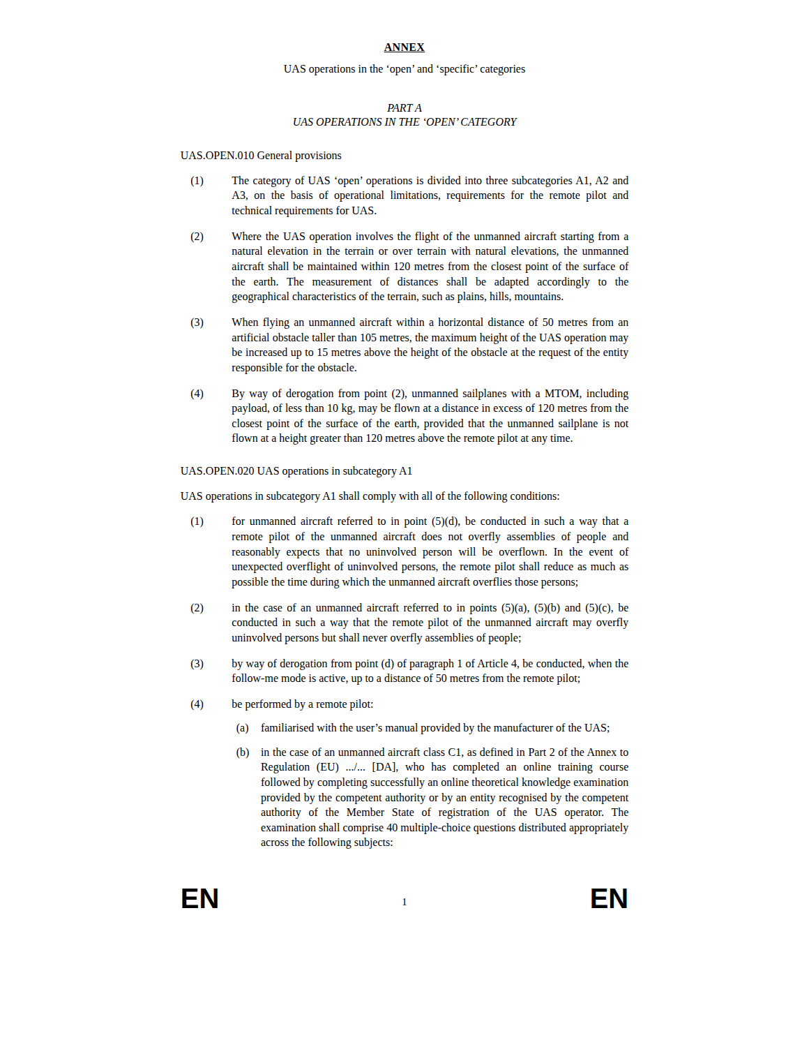ANNEX
UAS operations in the ‘open’ and ‘specific’ categories
PART AUAS OPERATIONS IN THE ‘OPEN’ CATEGORY
UAS.OPEN.010 General provisions
(1) The category of UAS ‘open’ operations is divided into three subcategories A1, A2 and A3, on the basis of operational limitations, requirements for the remote pilot and technical requirements for UAS.
(2) Where the UAS operation involves the flight of the unmanned aircraft starting from a natural elevation in the terrain or over terrain with natural elevations, the unmanned aircraft shall be maintained within 120 metres from the closest point of the surface of the earth. The measurement of distances shall be adapted accordingly to the geographical characteristics of the terrain, such as plains, hills, mountains.
(3) When flying an unmanned aircraft within a horizontal distance of 50 metres from an artificial obstacle taller than 105 metres, the maximum height of the UAS operation may be increased up to 15 metres above the height of the obstacle at the request of the entity responsible for the obstacle.
(4) By way of derogation from point (2), unmanned sailplanes with a MTOM, including payload, of less than 10 kg, may be flown at a distance in excess of 120 metres from the closest point of the surface of the earth, provided that the unmanned sailplane is not flown at a height greater than 120 metres above the remote pilot at any time.
UAS.OPEN.020 UAS operations in subcategory A1
UAS operations in subcategory A1 shall comply with all of the following conditions:
(1) for unmanned aircraft referred to in point (5)(d), be conducted in such a way that a remote pilot of the unmanned aircraft does not overfly assemblies of people and reasonably expects that no uninvolved person will be overflown. In the event of unexpected overflight of uninvolved persons, the remote pilot shall reduce as much as possible the time during which the unmanned aircraft overflies those persons;
(2) in the case of an unmanned aircraft referred to in points (5)(a), (5)(b) and (5)(c), be conducted in such a way that the remote pilot of the unmanned aircraft may overfly uninvolved persons but shall never overfly assemblies of people;
(3) by way of derogation from point (d) of paragraph 1 of Article 4, be conducted, when the follow-me mode is active, up to a distance of 50 metres from the remote pilot;
(4) be performed by a remote pilot:
(a) familiarised with the user’s manual provided by the manufacturer of the UAS;
(b) in the case of an unmanned aircraft class C1, as defined in Part 2 of the Annex to Regulation (EU) .../... [DA], who has completed an online training course followed by completing successfully an online theoretical knowledge examination provided by the competent authority or by an entity recognised by the competent authority of the Member State of registration of the UAS operator. The examination shall comprise 40 multiple-choice questions distributed appropriately across the following subjects:
EN 1 EN